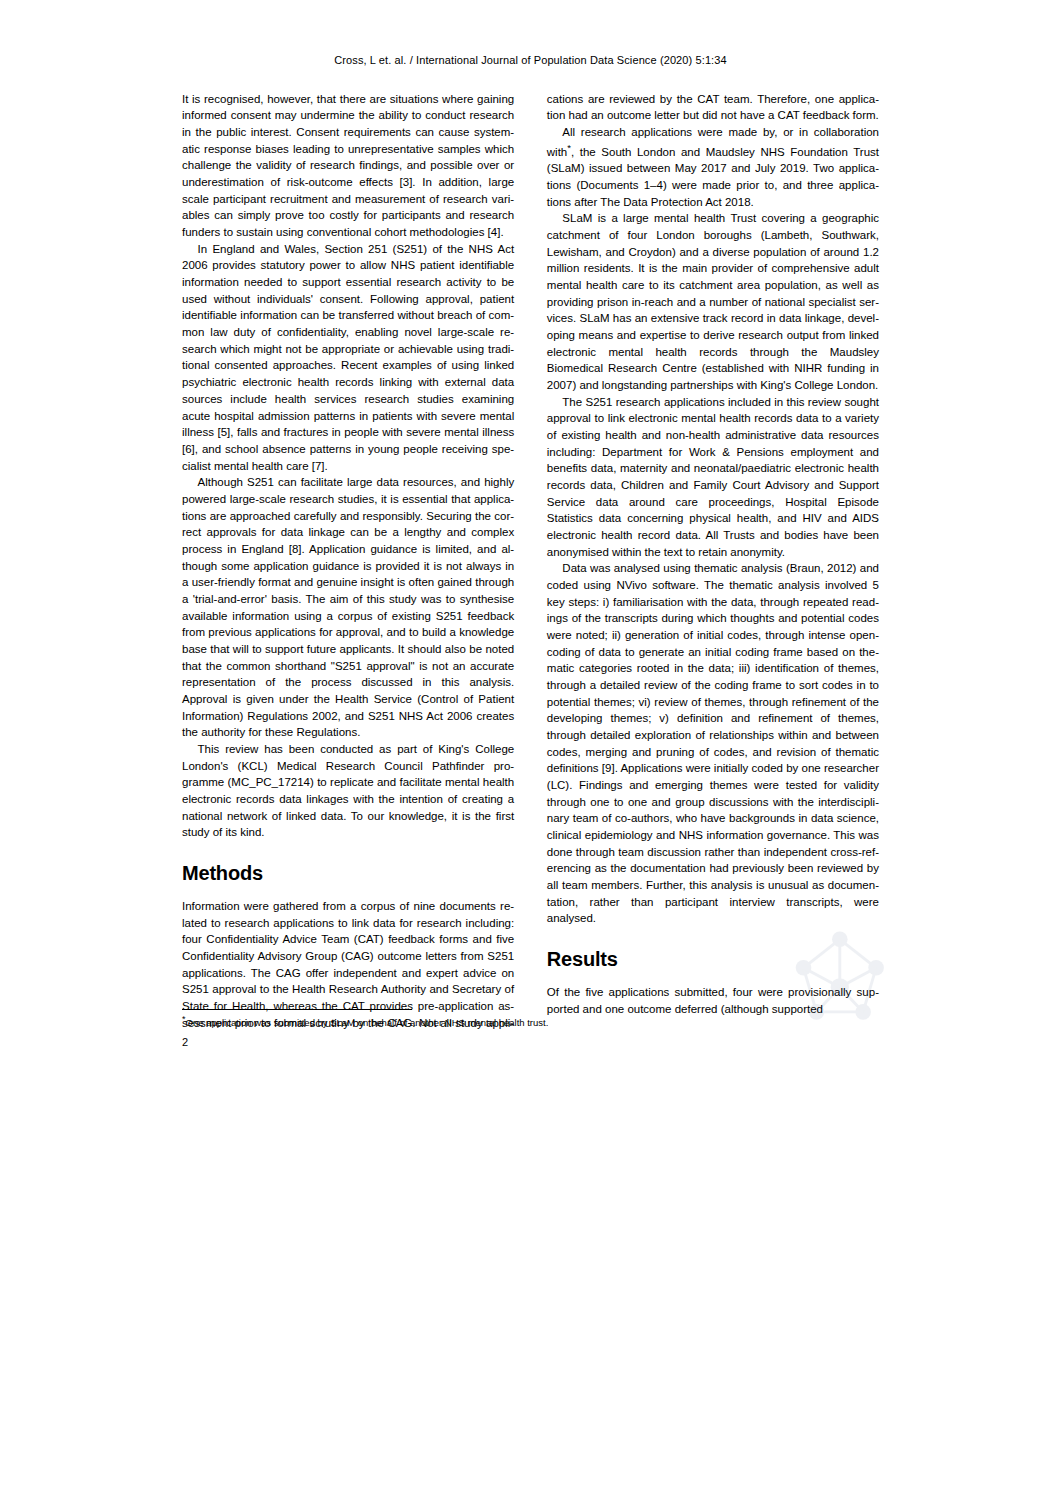Cross, L et. al. / International Journal of Population Data Science (2020) 5:1:34
It is recognised, however, that there are situations where gaining informed consent may undermine the ability to conduct research in the public interest. Consent requirements can cause systematic response biases leading to unrepresentative samples which challenge the validity of research findings, and possible over or underestimation of risk-outcome effects [3]. In addition, large scale participant recruitment and measurement of research variables can simply prove too costly for participants and research funders to sustain using conventional cohort methodologies [4].
In England and Wales, Section 251 (S251) of the NHS Act 2006 provides statutory power to allow NHS patient identifiable information needed to support essential research activity to be used without individuals' consent. Following approval, patient identifiable information can be transferred without breach of common law duty of confidentiality, enabling novel large-scale research which might not be appropriate or achievable using traditional consented approaches. Recent examples of using linked psychiatric electronic health records linking with external data sources include health services research studies examining acute hospital admission patterns in patients with severe mental illness [5], falls and fractures in people with severe mental illness [6], and school absence patterns in young people receiving specialist mental health care [7].
Although S251 can facilitate large data resources, and highly powered large-scale research studies, it is essential that applications are approached carefully and responsibly. Securing the correct approvals for data linkage can be a lengthy and complex process in England [8]. Application guidance is limited, and although some application guidance is provided it is not always in a user-friendly format and genuine insight is often gained through a 'trial-and-error' basis. The aim of this study was to synthesise available information using a corpus of existing S251 feedback from previous applications for approval, and to build a knowledge base that will to support future applicants. It should also be noted that the common shorthand "S251 approval" is not an accurate representation of the process discussed in this analysis. Approval is given under the Health Service (Control of Patient Information) Regulations 2002, and S251 NHS Act 2006 creates the authority for these Regulations.
This review has been conducted as part of King's College London's (KCL) Medical Research Council Pathfinder programme (MC_PC_17214) to replicate and facilitate mental health electronic records data linkages with the intention of creating a national network of linked data. To our knowledge, it is the first study of its kind.
Methods
Information were gathered from a corpus of nine documents related to research applications to link data for research including: four Confidentiality Advice Team (CAT) feedback forms and five Confidentiality Advisory Group (CAG) outcome letters from S251 applications. The CAG offer independent and expert advice on S251 approval to the Health Research Authority and Secretary of State for Health, whereas the CAT provides pre-application assessment prior to formal scrutiny by the CAG. Not all study applications are reviewed by the CAT team. Therefore, one application had an outcome letter but did not have a CAT feedback form.
All research applications were made by, or in collaboration with*, the South London and Maudsley NHS Foundation Trust (SLaM) issued between May 2017 and July 2019. Two applications (Documents 1–4) were made prior to, and three applications after The Data Protection Act 2018.
SLaM is a large mental health Trust covering a geographic catchment of four London boroughs (Lambeth, Southwark, Lewisham, and Croydon) and a diverse population of around 1.2 million residents. It is the main provider of comprehensive adult mental health care to its catchment area population, as well as providing prison in-reach and a number of national specialist services. SLaM has an extensive track record in data linkage, developing means and expertise to derive research output from linked electronic mental health records through the Maudsley Biomedical Research Centre (established with NIHR funding in 2007) and longstanding partnerships with King's College London.
The S251 research applications included in this review sought approval to link electronic mental health records data to a variety of existing health and non-health administrative data resources including: Department for Work & Pensions employment and benefits data, maternity and neonatal/paediatric electronic health records data, Children and Family Court Advisory and Support Service data around care proceedings, Hospital Episode Statistics data concerning physical health, and HIV and AIDS electronic health record data. All Trusts and bodies have been anonymised within the text to retain anonymity.
Data was analysed using thematic analysis (Braun, 2012) and coded using NVivo software. The thematic analysis involved 5 key steps: i) familiarisation with the data, through repeated readings of the transcripts during which thoughts and potential codes were noted; ii) generation of initial codes, through intense open-coding of data to generate an initial coding frame based on thematic categories rooted in the data; iii) identification of themes, through a detailed review of the coding frame to sort codes in to potential themes; vi) review of themes, through refinement of the developing themes; v) definition and refinement of themes, through detailed exploration of relationships within and between codes, merging and pruning of codes, and revision of thematic definitions [9]. Applications were initially coded by one researcher (LC). Findings and emerging themes were tested for validity through one to one and group discussions with the interdisciplinary team of co-authors, who have backgrounds in data science, clinical epidemiology and NHS information governance. This was done through team discussion rather than independent cross-referencing as the documentation had previously been reviewed by all team members. Further, this analysis is unusual as documentation, rather than participant interview transcripts, were analysed.
Results
Of the five applications submitted, four were provisionally supported and one outcome deferred (although supported
*One application was submitted by SLaM on behalf of another NHS mental health trust.
2